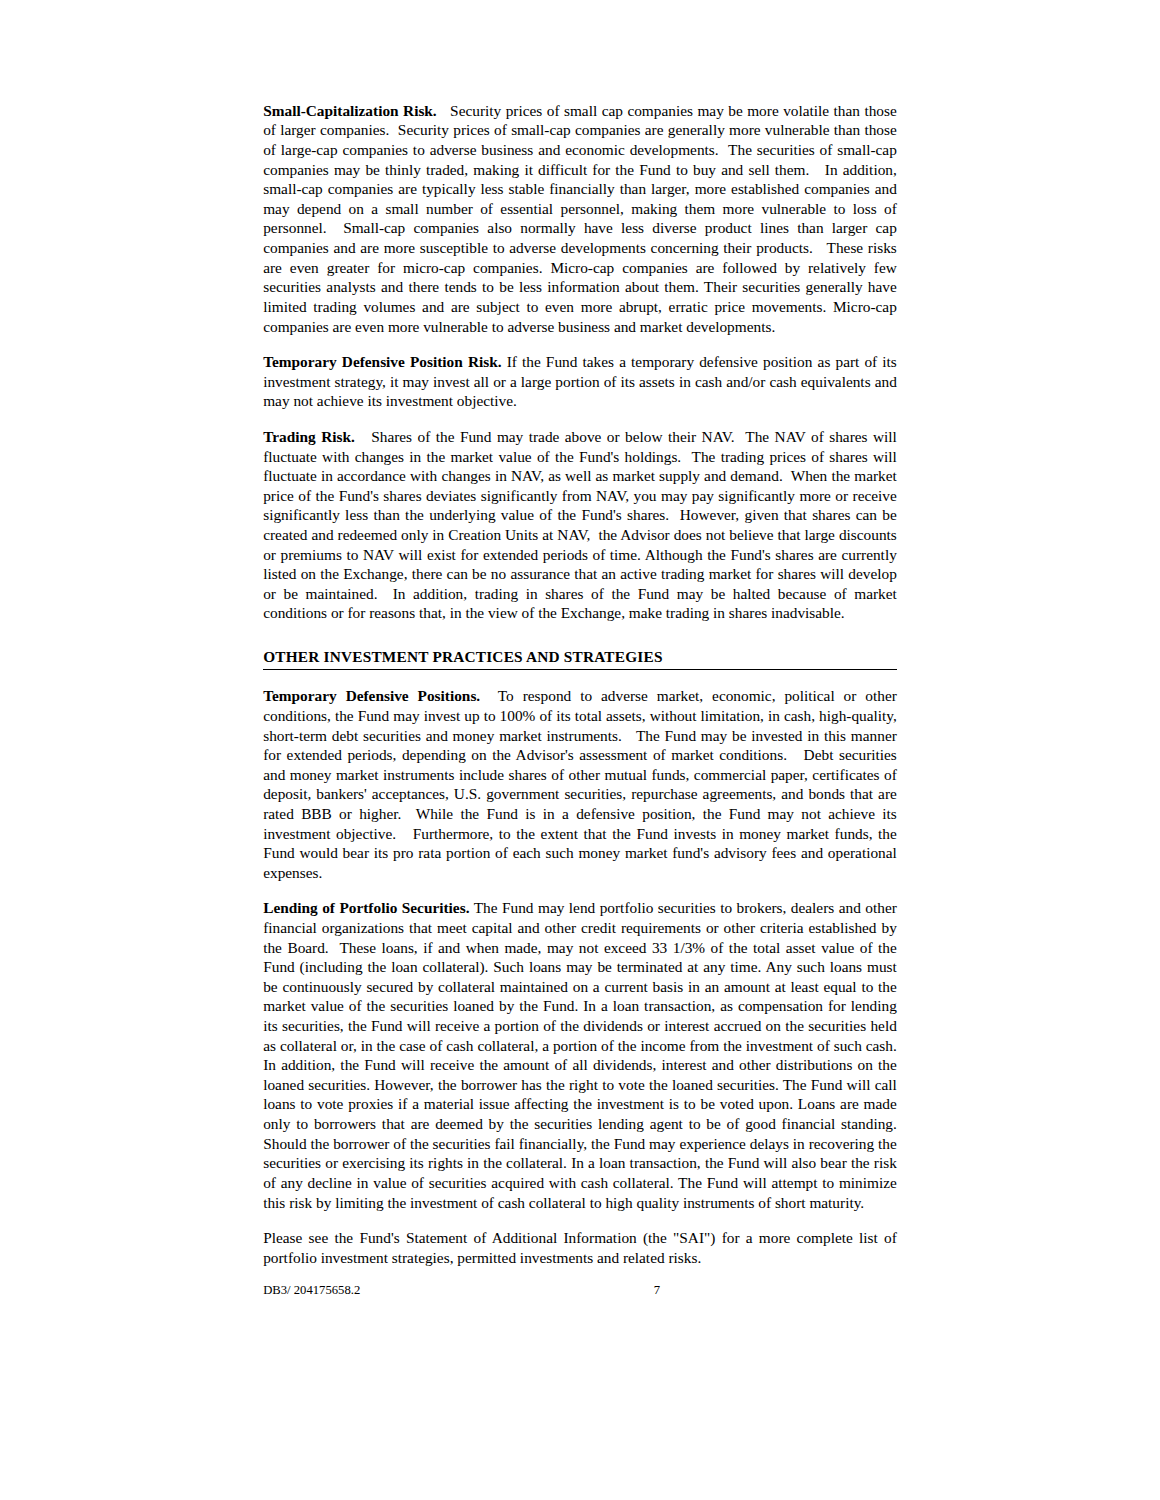Small-Capitalization Risk. Security prices of small cap companies may be more volatile than those of larger companies. Security prices of small-cap companies are generally more vulnerable than those of large-cap companies to adverse business and economic developments. The securities of small-cap companies may be thinly traded, making it difficult for the Fund to buy and sell them. In addition, small-cap companies are typically less stable financially than larger, more established companies and may depend on a small number of essential personnel, making them more vulnerable to loss of personnel. Small-cap companies also normally have less diverse product lines than larger cap companies and are more susceptible to adverse developments concerning their products. These risks are even greater for micro-cap companies. Micro-cap companies are followed by relatively few securities analysts and there tends to be less information about them. Their securities generally have limited trading volumes and are subject to even more abrupt, erratic price movements. Micro-cap companies are even more vulnerable to adverse business and market developments.
Temporary Defensive Position Risk. If the Fund takes a temporary defensive position as part of its investment strategy, it may invest all or a large portion of its assets in cash and/or cash equivalents and may not achieve its investment objective.
Trading Risk. Shares of the Fund may trade above or below their NAV. The NAV of shares will fluctuate with changes in the market value of the Fund's holdings. The trading prices of shares will fluctuate in accordance with changes in NAV, as well as market supply and demand. When the market price of the Fund's shares deviates significantly from NAV, you may pay significantly more or receive significantly less than the underlying value of the Fund's shares. However, given that shares can be created and redeemed only in Creation Units at NAV, the Advisor does not believe that large discounts or premiums to NAV will exist for extended periods of time. Although the Fund's shares are currently listed on the Exchange, there can be no assurance that an active trading market for shares will develop or be maintained. In addition, trading in shares of the Fund may be halted because of market conditions or for reasons that, in the view of the Exchange, make trading in shares inadvisable.
Other Investment Practices and Strategies
Temporary Defensive Positions. To respond to adverse market, economic, political or other conditions, the Fund may invest up to 100% of its total assets, without limitation, in cash, high-quality, short-term debt securities and money market instruments. The Fund may be invested in this manner for extended periods, depending on the Advisor's assessment of market conditions. Debt securities and money market instruments include shares of other mutual funds, commercial paper, certificates of deposit, bankers' acceptances, U.S. government securities, repurchase agreements, and bonds that are rated BBB or higher. While the Fund is in a defensive position, the Fund may not achieve its investment objective. Furthermore, to the extent that the Fund invests in money market funds, the Fund would bear its pro rata portion of each such money market fund's advisory fees and operational expenses.
Lending of Portfolio Securities. The Fund may lend portfolio securities to brokers, dealers and other financial organizations that meet capital and other credit requirements or other criteria established by the Board. These loans, if and when made, may not exceed 33 1/3% of the total asset value of the Fund (including the loan collateral). Such loans may be terminated at any time. Any such loans must be continuously secured by collateral maintained on a current basis in an amount at least equal to the market value of the securities loaned by the Fund. In a loan transaction, as compensation for lending its securities, the Fund will receive a portion of the dividends or interest accrued on the securities held as collateral or, in the case of cash collateral, a portion of the income from the investment of such cash. In addition, the Fund will receive the amount of all dividends, interest and other distributions on the loaned securities. However, the borrower has the right to vote the loaned securities. The Fund will call loans to vote proxies if a material issue affecting the investment is to be voted upon. Loans are made only to borrowers that are deemed by the securities lending agent to be of good financial standing. Should the borrower of the securities fail financially, the Fund may experience delays in recovering the securities or exercising its rights in the collateral. In a loan transaction, the Fund will also bear the risk of any decline in value of securities acquired with cash collateral. The Fund will attempt to minimize this risk by limiting the investment of cash collateral to high quality instruments of short maturity.
Please see the Fund's Statement of Additional Information (the "SAI") for a more complete list of portfolio investment strategies, permitted investments and related risks.
DB3/ 204175658.2
7